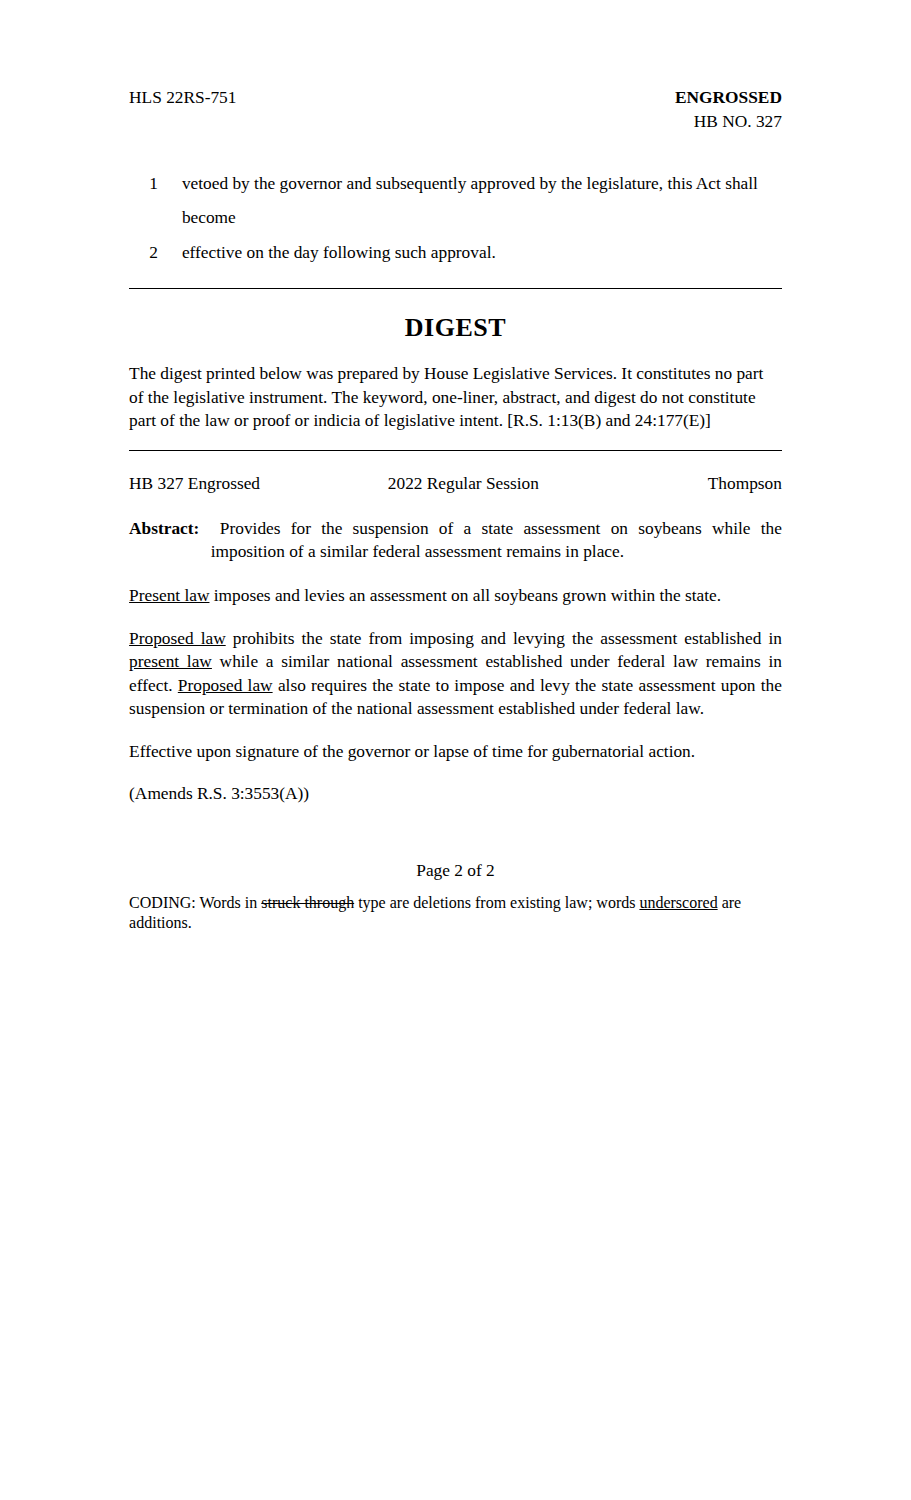HLS 22RS-751
ENGROSSED
HB NO. 327
vetoed by the governor and subsequently approved by the legislature, this Act shall become
effective on the day following such approval.
DIGEST
The digest printed below was prepared by House Legislative Services. It constitutes no part of the legislative instrument. The keyword, one-liner, abstract, and digest do not constitute part of the law or proof or indicia of legislative intent. [R.S. 1:13(B) and 24:177(E)]
HB 327 Engrossed
2022 Regular Session
Thompson
Abstract: Provides for the suspension of a state assessment on soybeans while the imposition of a similar federal assessment remains in place.
Present law imposes and levies an assessment on all soybeans grown within the state.
Proposed law prohibits the state from imposing and levying the assessment established in present law while a similar national assessment established under federal law remains in effect. Proposed law also requires the state to impose and levy the state assessment upon the suspension or termination of the national assessment established under federal law.
Effective upon signature of the governor or lapse of time for gubernatorial action.
(Amends R.S. 3:3553(A))
Page 2 of 2
CODING: Words in struck through type are deletions from existing law; words underscored are additions.